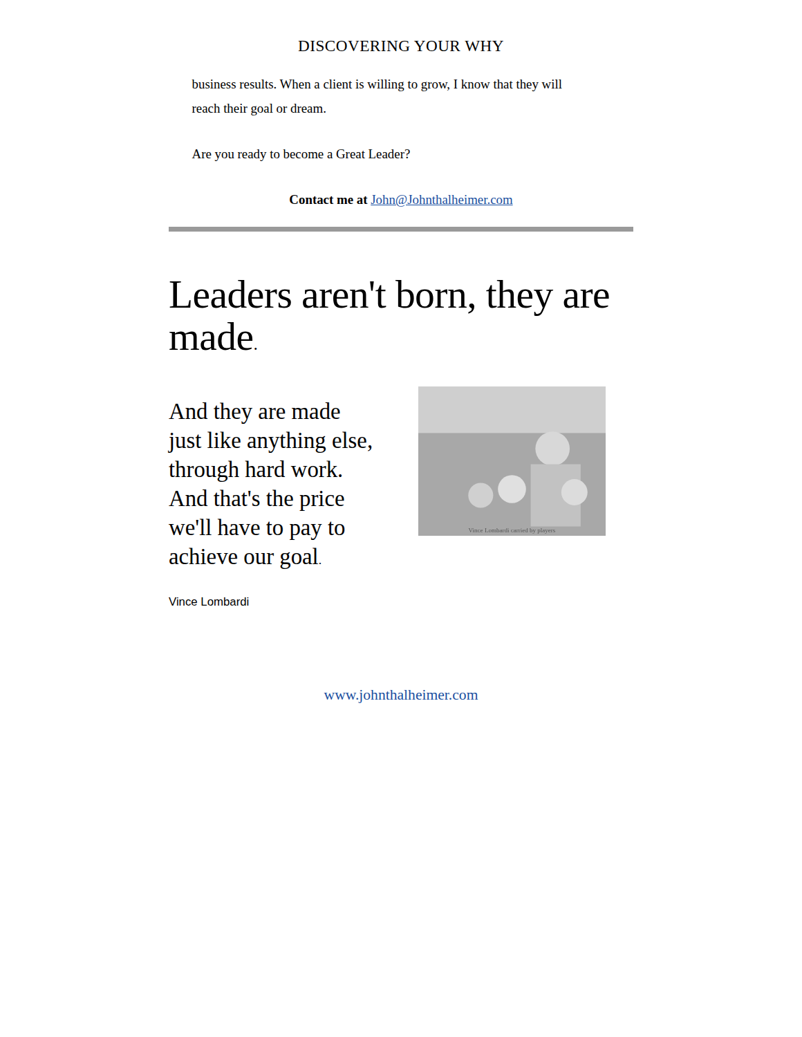DISCOVERING YOUR WHY
business results. When a client is willing to grow, I know that they will reach their goal or dream.
Are you ready to become a Great Leader?
Contact me at John@Johnthalheimer.com
Leaders aren't born, they are made.
And they are made just like anything else, through hard work. And that's the price we'll have to pay to achieve our goal.
Vince Lombardi
www.johnthalheimer.com